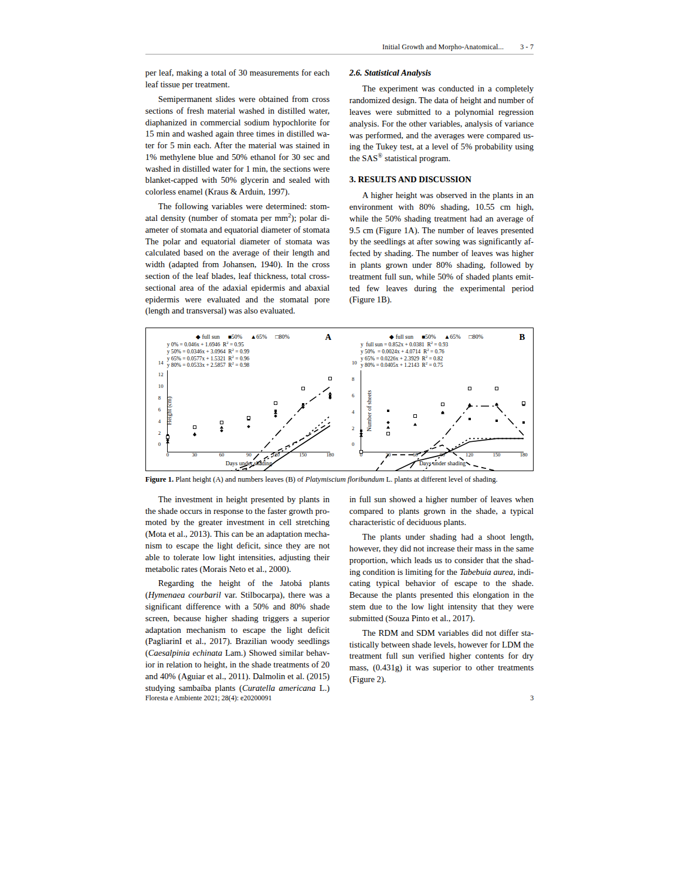Initial Growth and Morpho-Anatomical...3 - 7
per leaf, making a total of 30 measurements for each leaf tissue per treatment.
Semipermanent slides were obtained from cross sections of fresh material washed in distilled water, diaphanized in commercial sodium hypochlorite for 15 min and washed again three times in distilled water for 5 min each. After the material was stained in 1% methylene blue and 50% ethanol for 30 sec and washed in distilled water for 1 min, the sections were blanket-capped with 50% glycerin and sealed with colorless enamel (Kraus & Arduin, 1997).
The following variables were determined: stomatal density (number of stomata per mm2); polar diameter of stomata and equatorial diameter of stomata The polar and equatorial diameter of stomata was calculated based on the average of their length and width (adapted from Johansen, 1940). In the cross section of the leaf blades, leaf thickness, total cross-sectional area of the adaxial epidermis and abaxial epidermis were evaluated and the stomatal pore (length and transversal) was also evaluated.
2.6. Statistical Analysis
The experiment was conducted in a completely randomized design. The data of height and number of leaves were submitted to a polynomial regression analysis. For the other variables, analysis of variance was performed, and the averages were compared using the Tukey test, at a level of 5% probability using the SAS® statistical program.
3. Results and Discussion
A higher height was observed in the plants in an environment with 80% shading, 10.55 cm high, while the 50% shading treatment had an average of 9.5 cm (Figure 1A). The number of leaves presented by the seedlings at after sowing was significantly affected by shading. The number of leaves was higher in plants grown under 80% shading, followed by treatment full sun, while 50% of shaded plants emitted few leaves during the experimental period (Figure 1B).
A
◆ full sun ■50% ▲65% □80%
y 0% = 0.046x + 1.6946 R2 = 0.95
y 50% = 0.0346x + 3.0964 R2 = 0.99
y 65% = 0.0577x + 1.5321 R2 = 0.96
y 80% = 0.0533x + 2.5857 R2 = 0.98
Height (cm)
14
12
10
8
6
4
2
0
0
30
60
90
120
150
180
Days under shading
B
◆ full sun ■50% ▲65% □80%
y full sun = 0.852x + 0.0381 R2 = 0.93
y 50% = 0.0024x + 4.0714 R2 = 0.76
y 65% = 0.0226x + 2.3929 R2 = 0.82
y 80% = 0.0405x + 1.2143 R2 = 0.75
Number of sheets
10
8
6
4
2
0
0
30
60
90
120
150
180
Days under shading
Figure 1. Plant height (A) and numbers leaves (B) of Platymiscium floribundum L. plants at different level of shading.
The investment in height presented by plants in the shade occurs in response to the faster growth promoted by the greater investment in cell stretching (Mota et al., 2013). This can be an adaptation mechanism to escape the light deficit, since they are not able to tolerate low light intensities, adjusting their metabolic rates (Morais Neto et al., 2000).
Regarding the height of the Jatobá plants (Hymenaea courbaril var. Stilbocarpa), there was a significant difference with a 50% and 80% shade screen, because higher shading triggers a superior adaptation mechanism to escape the light deficit (PagliarinI et al., 2017). Brazilian woody seedlings (Caesalpinia echinata Lam.) Showed similar behavior in relation to height, in the shade treatments of 20 and 40% (Aguiar et al., 2011). Dalmolin et al. (2015) studying sambaíba plants (Curatella americana L.) in full sun showed a higher number of leaves when compared to plants grown in the shade, a typical characteristic of deciduous plants.
The plants under shading had a shoot length, however, they did not increase their mass in the same proportion, which leads us to consider that the shading condition is limiting for the Tabebuia aurea, indicating typical behavior of escape to the shade. Because the plants presented this elongation in the stem due to the low light intensity that they were submitted (Souza Pinto et al., 2017).
The RDM and SDM variables did not differ statistically between shade levels, however for LDM the treatment full sun verified higher contents for dry mass, (0.431g) it was superior to other treatments (Figure 2).
Floresta e Ambiente 2021; 28(4): e20200091 3